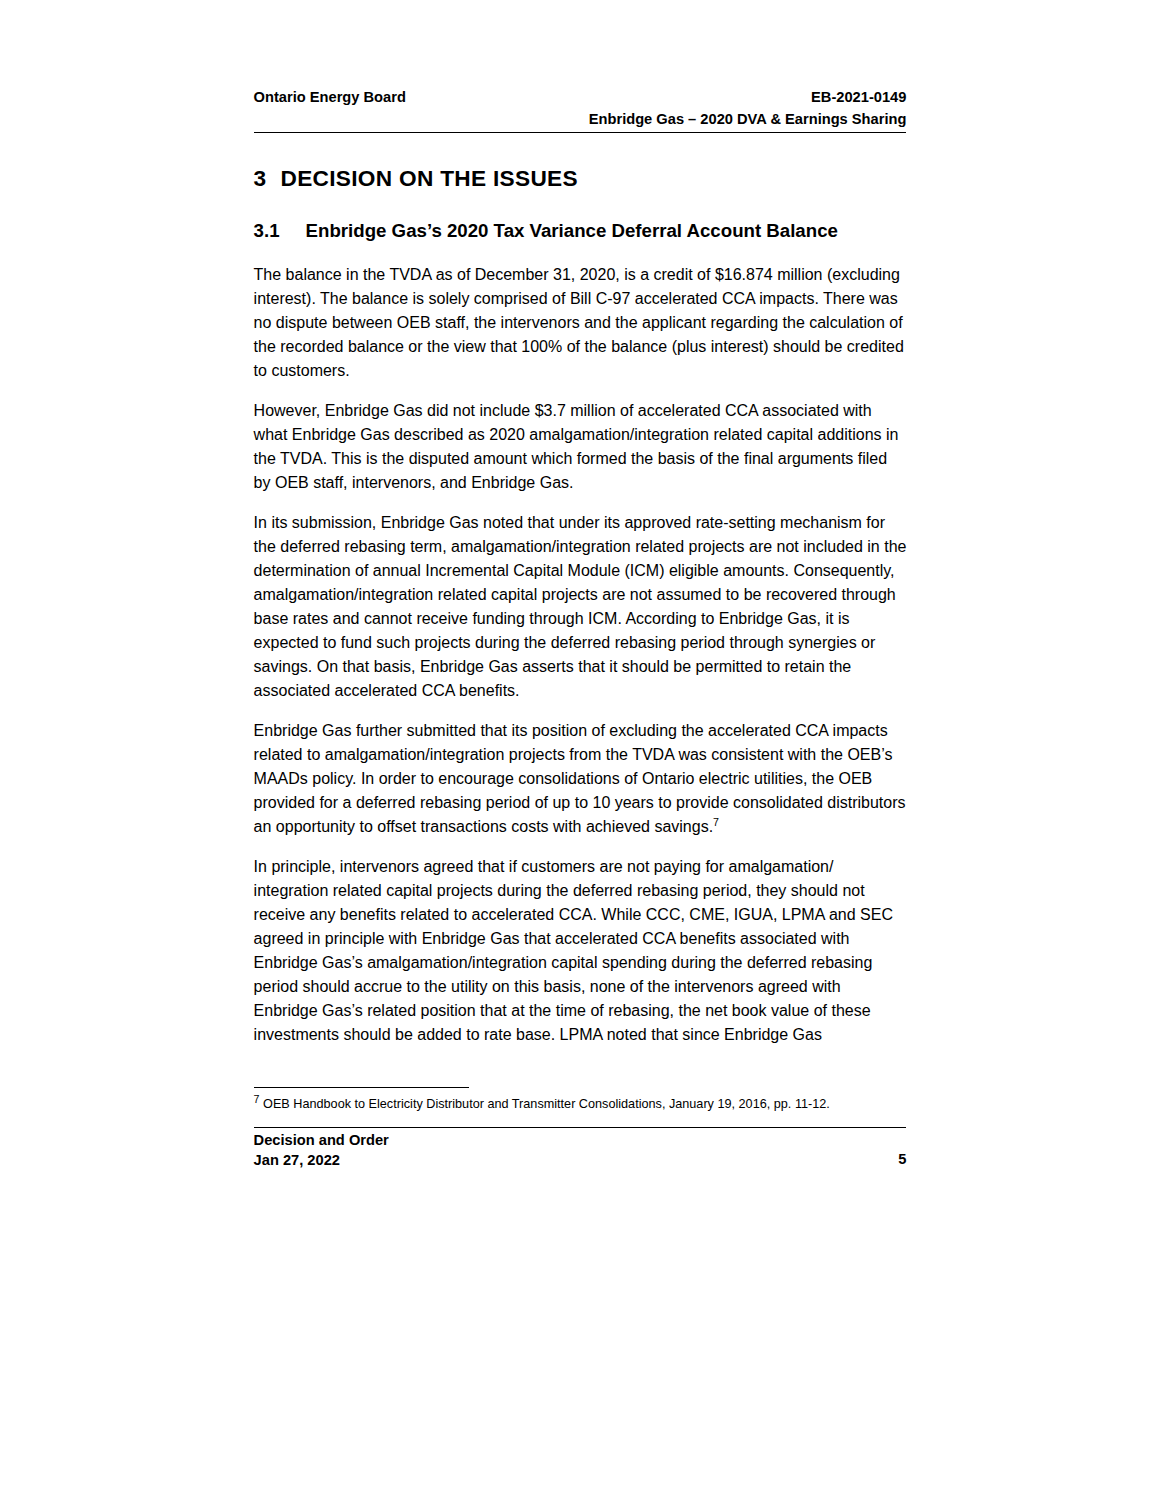Ontario Energy Board
EB-2021-0149
Enbridge Gas – 2020 DVA & Earnings Sharing
3 DECISION ON THE ISSUES
3.1 Enbridge Gas’s 2020 Tax Variance Deferral Account Balance
The balance in the TVDA as of December 31, 2020, is a credit of $16.874 million (excluding interest). The balance is solely comprised of Bill C-97 accelerated CCA impacts. There was no dispute between OEB staff, the intervenors and the applicant regarding the calculation of the recorded balance or the view that 100% of the balance (plus interest) should be credited to customers.
However, Enbridge Gas did not include $3.7 million of accelerated CCA associated with what Enbridge Gas described as 2020 amalgamation/integration related capital additions in the TVDA. This is the disputed amount which formed the basis of the final arguments filed by OEB staff, intervenors, and Enbridge Gas.
In its submission, Enbridge Gas noted that under its approved rate-setting mechanism for the deferred rebasing term, amalgamation/integration related projects are not included in the determination of annual Incremental Capital Module (ICM) eligible amounts. Consequently, amalgamation/integration related capital projects are not assumed to be recovered through base rates and cannot receive funding through ICM. According to Enbridge Gas, it is expected to fund such projects during the deferred rebasing period through synergies or savings. On that basis, Enbridge Gas asserts that it should be permitted to retain the associated accelerated CCA benefits.
Enbridge Gas further submitted that its position of excluding the accelerated CCA impacts related to amalgamation/integration projects from the TVDA was consistent with the OEB’s MAADs policy. In order to encourage consolidations of Ontario electric utilities, the OEB provided for a deferred rebasing period of up to 10 years to provide consolidated distributors an opportunity to offset transactions costs with achieved savings.7
In principle, intervenors agreed that if customers are not paying for amalgamation/ integration related capital projects during the deferred rebasing period, they should not receive any benefits related to accelerated CCA. While CCC, CME, IGUA, LPMA and SEC agreed in principle with Enbridge Gas that accelerated CCA benefits associated with Enbridge Gas’s amalgamation/integration capital spending during the deferred rebasing period should accrue to the utility on this basis, none of the intervenors agreed with Enbridge Gas’s related position that at the time of rebasing, the net book value of these investments should be added to rate base. LPMA noted that since Enbridge Gas
7 OEB Handbook to Electricity Distributor and Transmitter Consolidations, January 19, 2016, pp. 11-12.
Decision and Order
Jan 27, 2022
5